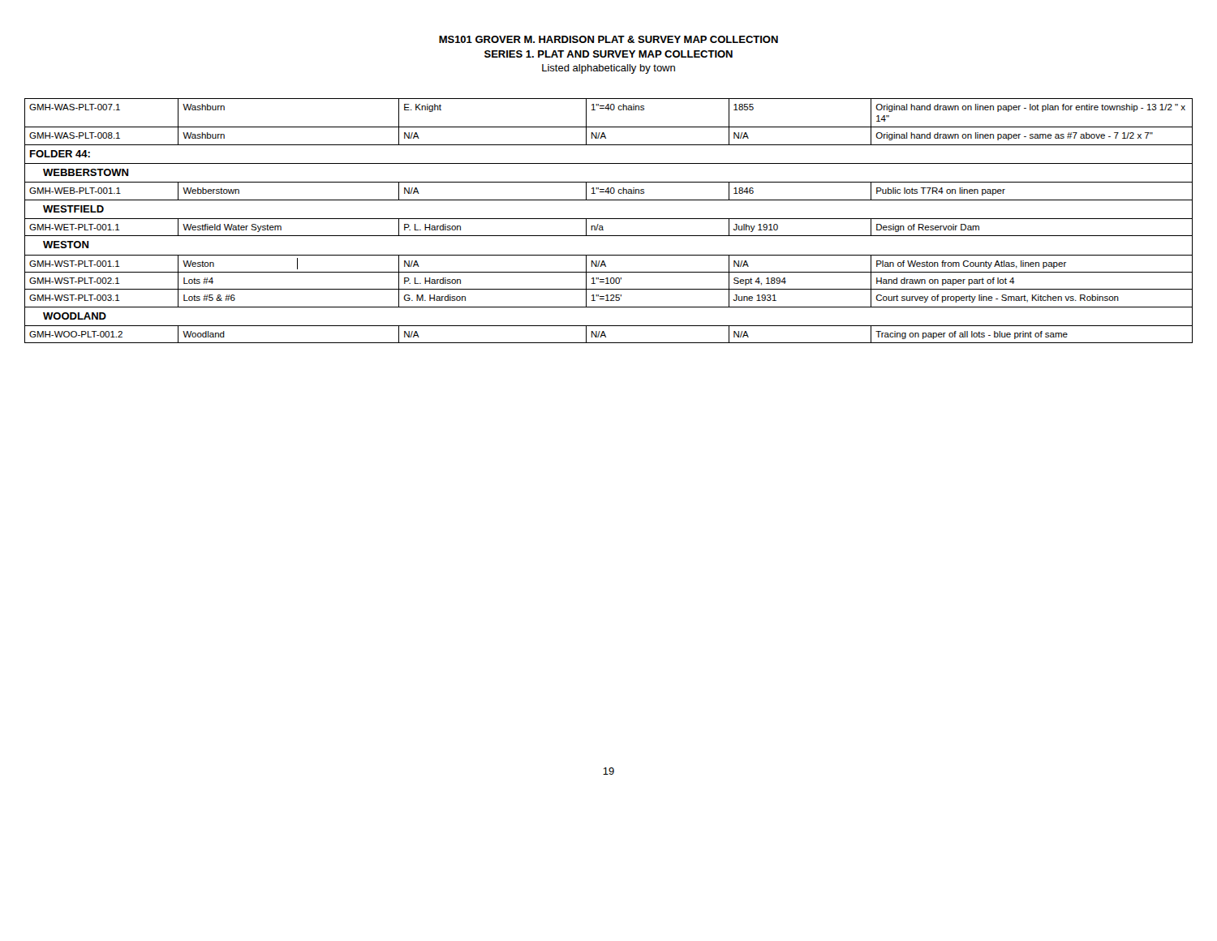MS101 GROVER M. HARDISON PLAT & SURVEY MAP COLLECTION
SERIES 1. PLAT AND SURVEY MAP COLLECTION
Listed alphabetically by town
| GMH-WAS-PLT-007.1 | Washburn | E. Knight | 1"=40 chains | 1855 | Original hand drawn on linen paper - lot plan for entire township - 13 1/2 " x 14" |
| GMH-WAS-PLT-008.1 | Washburn | N/A | N/A | N/A | Original hand drawn on linen paper - same as #7 above - 7 1/2 x 7" |
| FOLDER 44: |
| WEBBERSTOWN |
| GMH-WEB-PLT-001.1 | Webberstown | N/A | 1"=40 chains | 1846 | Public lots T7R4 on linen paper |
| WESTFIELD |
| GMH-WET-PLT-001.1 | Westfield Water System | P. L. Hardison | n/a | Julhy 1910 | Design of Reservoir Dam |
| WESTON |
| GMH-WST-PLT-001.1 | / Weston / / | N/A | N/A | N/A | Plan of Weston from County Atlas, linen paper |
| GMH-WST-PLT-002.1 | Lots #4 | P. L. Hardison | 1"=100' | Sept 4, 1894 | Hand drawn on paper part of lot 4 |
| GMH-WST-PLT-003.1 | Lots #5 & #6 | G. M. Hardison | 1"=125' | June 1931 | Court survey of property line - Smart, Kitchen vs. Robinson |
| WOODLAND |
| GMH-WOO-PLT-001.2 | Woodland | N/A | N/A | N/A | Tracing on paper of all lots - blue print of same |
19